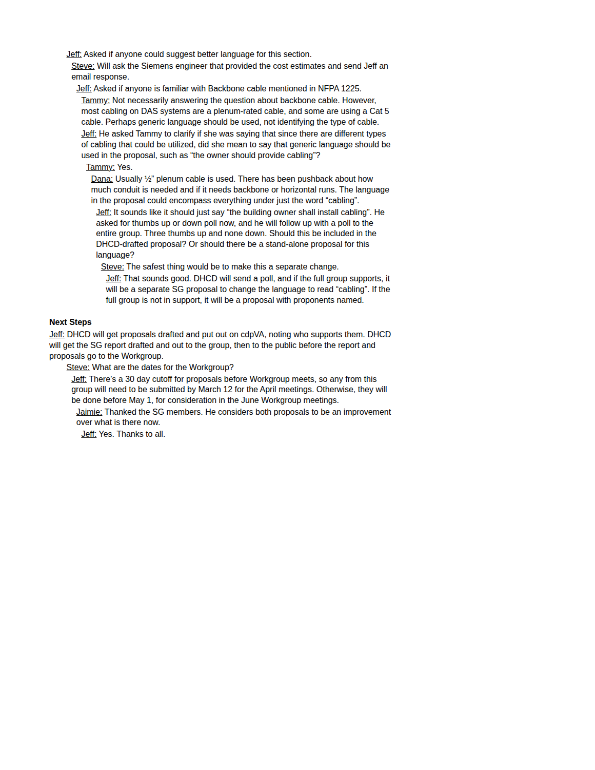Jeff: Asked if anyone could suggest better language for this section.
Steve: Will ask the Siemens engineer that provided the cost estimates and send Jeff an email response.
Jeff: Asked if anyone is familiar with Backbone cable mentioned in NFPA 1225.
Tammy: Not necessarily answering the question about backbone cable. However, most cabling on DAS systems are a plenum-rated cable, and some are using a Cat 5 cable. Perhaps generic language should be used, not identifying the type of cable.
Jeff: He asked Tammy to clarify if she was saying that since there are different types of cabling that could be utilized, did she mean to say that generic language should be used in the proposal, such as “the owner should provide cabling”?
Tammy: Yes.
Dana: Usually ½” plenum cable is used. There has been pushback about how much conduit is needed and if it needs backbone or horizontal runs. The language in the proposal could encompass everything under just the word “cabling”.
Jeff: It sounds like it should just say “the building owner shall install cabling”. He asked for thumbs up or down poll now, and he will follow up with a poll to the entire group. Three thumbs up and none down. Should this be included in the DHCD-drafted proposal? Or should there be a stand-alone proposal for this language?
Steve: The safest thing would be to make this a separate change.
Jeff: That sounds good. DHCD will send a poll, and if the full group supports, it will be a separate SG proposal to change the language to read “cabling”. If the full group is not in support, it will be a proposal with proponents named.
Next Steps
Jeff: DHCD will get proposals drafted and put out on cdpVA, noting who supports them. DHCD will get the SG report drafted and out to the group, then to the public before the report and proposals go to the Workgroup.
Steve: What are the dates for the Workgroup?
Jeff: There’s a 30 day cutoff for proposals before Workgroup meets, so any from this group will need to be submitted by March 12 for the April meetings. Otherwise, they will be done before May 1, for consideration in the June Workgroup meetings.
Jaimie: Thanked the SG members. He considers both proposals to be an improvement over what is there now.
Jeff: Yes. Thanks to all.